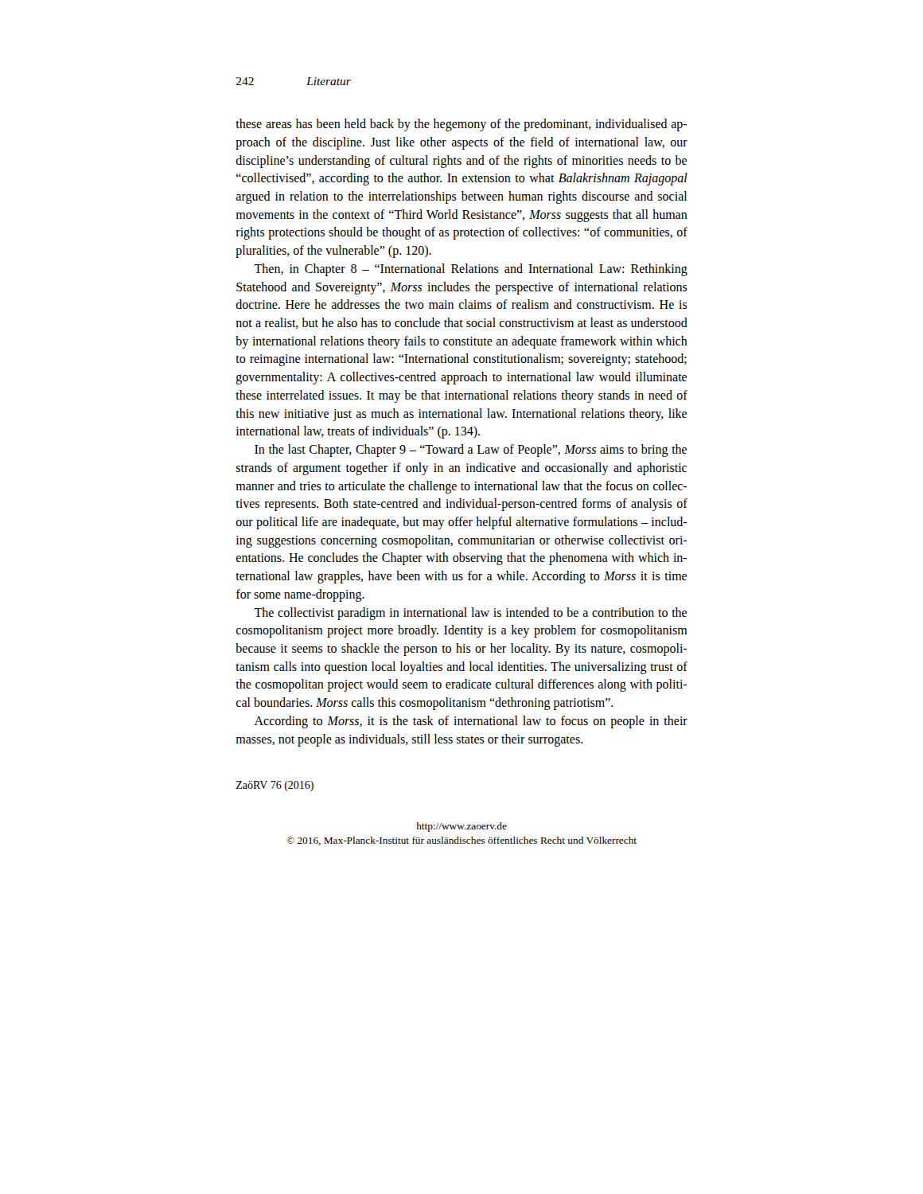242
Literatur
these areas has been held back by the hegemony of the predominant, individualised approach of the discipline. Just like other aspects of the field of international law, our discipline’s understanding of cultural rights and of the rights of minorities needs to be “collectivised”, according to the author. In extension to what Balakrishnam Rajagopal argued in relation to the interrelationships between human rights discourse and social movements in the context of “Third World Resistance”, Morss suggests that all human rights protections should be thought of as protection of collectives: “of communities, of pluralities, of the vulnerable” (p. 120).
Then, in Chapter 8 – “International Relations and International Law: Rethinking Statehood and Sovereignty”, Morss includes the perspective of international relations doctrine. Here he addresses the two main claims of realism and constructivism. He is not a realist, but he also has to conclude that social constructivism at least as understood by international relations theory fails to constitute an adequate framework within which to reimagine international law: “International constitutionalism; sovereignty; statehood; governmentality: A collectives-centred approach to international law would illuminate these interrelated issues. It may be that international relations theory stands in need of this new initiative just as much as international law. International relations theory, like international law, treats of individuals” (p. 134).
In the last Chapter, Chapter 9 – “Toward a Law of People”, Morss aims to bring the strands of argument together if only in an indicative and occasionally and aphoristic manner and tries to articulate the challenge to international law that the focus on collectives represents. Both state-centred and individual-person-centred forms of analysis of our political life are inadequate, but may offer helpful alternative formulations – including suggestions concerning cosmopolitan, communitarian or otherwise collectivist orientations. He concludes the Chapter with observing that the phenomena with which international law grapples, have been with us for a while. According to Morss it is time for some name-dropping.
The collectivist paradigm in international law is intended to be a contribution to the cosmopolitanism project more broadly. Identity is a key problem for cosmopolitanism because it seems to shackle the person to his or her locality. By its nature, cosmopolitanism calls into question local loyalties and local identities. The universalizing trust of the cosmopolitan project would seem to eradicate cultural differences along with political boundaries. Morss calls this cosmopolitanism “dethroning patriotism”.
According to Morss, it is the task of international law to focus on people in their masses, not people as individuals, still less states or their surrogates.
ZaöRV 76 (2016)
http://www.zaoerv.de
© 2016, Max-Planck-Institut für ausländisches öffentliches Recht und Völkerrecht